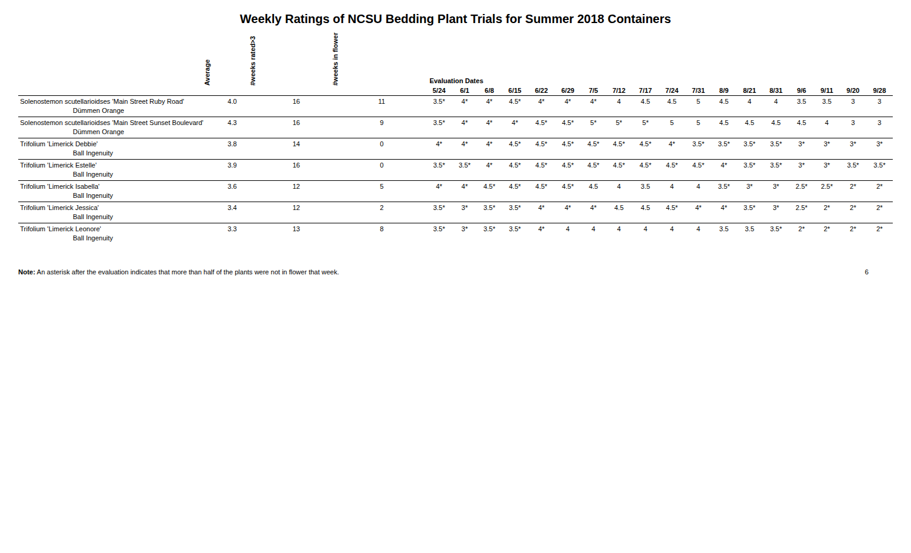Weekly Ratings of NCSU Bedding Plant Trials for Summer 2018 Containers
| | Average | #weeks rated>3 | #weeks in flower | Evaluation Dates |
| --- | --- | --- | --- | --- |
| | | | | 5/24 | 6/1 | 6/8 | 6/15 | 6/22 | 6/29 | 7/5 | 7/12 | 7/17 | 7/24 | 7/31 | 8/9 | 8/21 | 8/31 | 9/6 | 9/11 | 9/20 | 9/28 |
| Solenostemon scutellarioidses 'Main Street Ruby Road' | 4.0 | 16 | 11 | 3.5* | 4* | 4* | 4.5* | 4* | 4* | 4* | 4 | 4.5 | 4.5 | 5 | 4.5 | 4 | 4 | 3.5 | 3.5 | 3 | 3 |
| Dümmen Orange | |
| Solenostemon scutellarioidses 'Main Street Sunset Boulevard' | 4.3 | 16 | 9 | 3.5* | 4* | 4* | 4* | 4.5* | 4.5* | 5* | 5* | 5* | 5 | 5 | 4.5 | 4.5 | 4.5 | 4.5 | 4 | 3 | 3 |
| Dümmen Orange | |
| Trifolium 'Limerick Debbie' | 3.8 | 14 | 0 | 4* | 4* | 4* | 4.5* | 4.5* | 4.5* | 4.5* | 4.5* | 4.5* | 4* | 3.5* | 3.5* | 3.5* | 3.5* | 3* | 3* | 3* | 3* |
| Ball Ingenuity | |
| Trifolium 'Limerick Estelle' | 3.9 | 16 | 0 | 3.5* | 3.5* | 4* | 4.5* | 4.5* | 4.5* | 4.5* | 4.5* | 4.5* | 4.5* | 4.5* | 4* | 3.5* | 3.5* | 3* | 3* | 3.5* | 3.5* |
| Ball Ingenuity | |
| Trifolium 'Limerick Isabella' | 3.6 | 12 | 5 | 4* | 4* | 4.5* | 4.5* | 4.5* | 4.5* | 4.5 | 4 | 3.5 | 4 | 4 | 3.5* | 3* | 3* | 2.5* | 2.5* | 2* | 2* |
| Ball Ingenuity | |
| Trifolium 'Limerick Jessica' | 3.4 | 12 | 2 | 3.5* | 3* | 3.5* | 3.5* | 4* | 4* | 4* | 4.5 | 4.5 | 4.5* | 4* | 4* | 3.5* | 3* | 2.5* | 2* | 2* | 2* |
| Ball Ingenuity | |
| Trifolium 'Limerick Leonore' | 3.3 | 13 | 8 | 3.5* | 3* | 3.5* | 3.5* | 4* | 4 | 4 | 4 | 4 | 4 | 4 | 3.5 | 3.5 | 3.5* | 2* | 2* | 2* | 2* |
| Ball Ingenuity | |
6 Note: An asterisk after the evaluation indicates that more than half of the plants were not in flower that week.